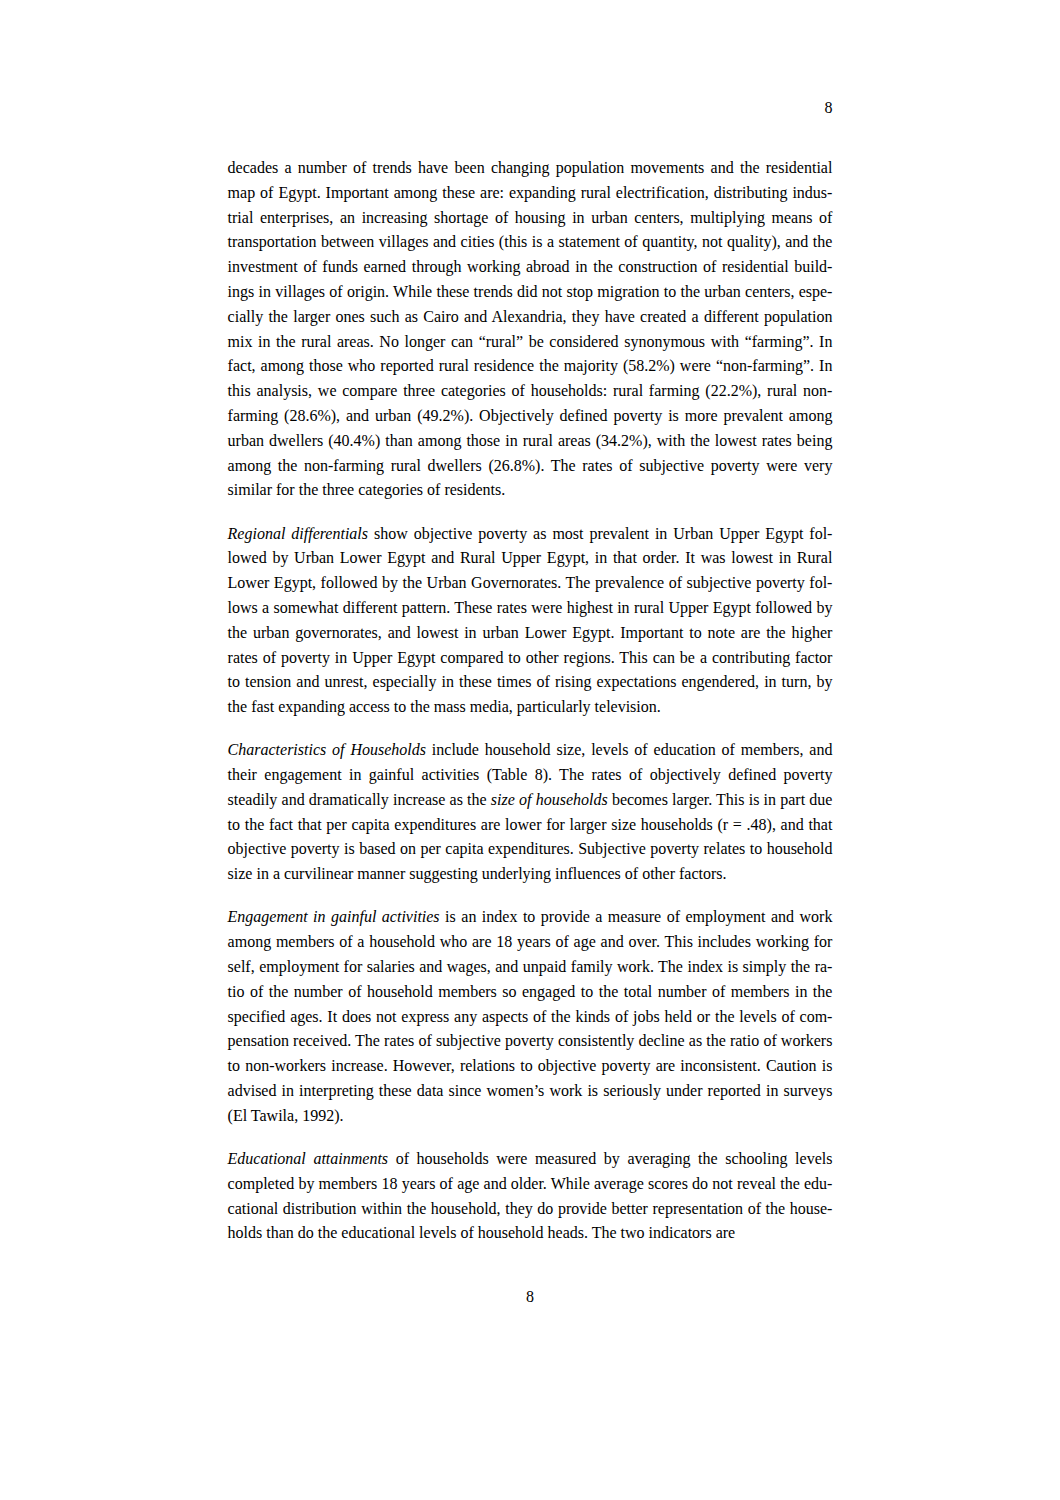8
decades a number of trends have been changing population movements and the residential map of Egypt. Important among these are: expanding rural electrification, distributing industrial enterprises, an increasing shortage of housing in urban centers, multiplying means of transportation between villages and cities (this is a statement of quantity, not quality), and the investment of funds earned through working abroad in the construction of residential buildings in villages of origin. While these trends did not stop migration to the urban centers, especially the larger ones such as Cairo and Alexandria, they have created a different population mix in the rural areas. No longer can “rural” be considered synonymous with “farming”. In fact, among those who reported rural residence the majority (58.2%) were “non-farming”. In this analysis, we compare three categories of households: rural farming (22.2%), rural non-farming (28.6%), and urban (49.2%). Objectively defined poverty is more prevalent among urban dwellers (40.4%) than among those in rural areas (34.2%), with the lowest rates being among the non-farming rural dwellers (26.8%). The rates of subjective poverty were very similar for the three categories of residents.
Regional differentials show objective poverty as most prevalent in Urban Upper Egypt followed by Urban Lower Egypt and Rural Upper Egypt, in that order. It was lowest in Rural Lower Egypt, followed by the Urban Governorates. The prevalence of subjective poverty follows a somewhat different pattern. These rates were highest in rural Upper Egypt followed by the urban governorates, and lowest in urban Lower Egypt. Important to note are the higher rates of poverty in Upper Egypt compared to other regions. This can be a contributing factor to tension and unrest, especially in these times of rising expectations engendered, in turn, by the fast expanding access to the mass media, particularly television.
Characteristics of Households include household size, levels of education of members, and their engagement in gainful activities (Table 8). The rates of objectively defined poverty steadily and dramatically increase as the size of households becomes larger. This is in part due to the fact that per capita expenditures are lower for larger size households (r = .48), and that objective poverty is based on per capita expenditures. Subjective poverty relates to household size in a curvilinear manner suggesting underlying influences of other factors.
Engagement in gainful activities is an index to provide a measure of employment and work among members of a household who are 18 years of age and over. This includes working for self, employment for salaries and wages, and unpaid family work. The index is simply the ratio of the number of household members so engaged to the total number of members in the specified ages. It does not express any aspects of the kinds of jobs held or the levels of compensation received. The rates of subjective poverty consistently decline as the ratio of workers to non-workers increase. However, relations to objective poverty are inconsistent. Caution is advised in interpreting these data since women’s work is seriously under reported in surveys (El Tawila, 1992).
Educational attainments of households were measured by averaging the schooling levels completed by members 18 years of age and older. While average scores do not reveal the educational distribution within the household, they do provide better representation of the households than do the educational levels of household heads. The two indicators are
8